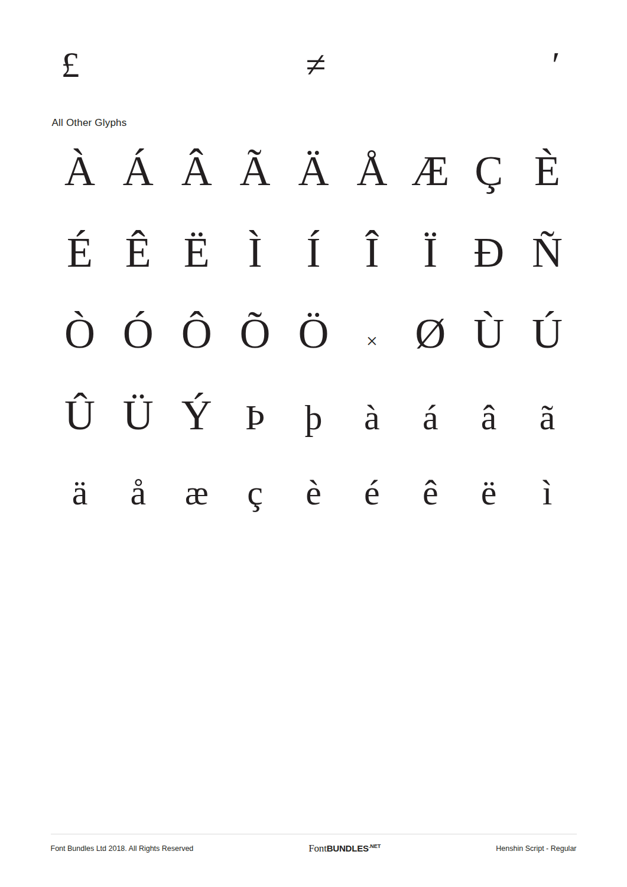£ ≠ ′
All Other Glyphs
À Á Â Ã Ä Å Æ Ç È
É Ê Ë Ì Í Î Ï Ð Ñ
Ò Ó Ô Õ Ö × Ø Ù Ú
Û Ü Ý Þ þ à á â ã
ä å æ ç è é ê ë ì
Font Bundles Ltd 2018. All Rights Reserved
Font BUNDLES.NET
Henshin Script - Regular